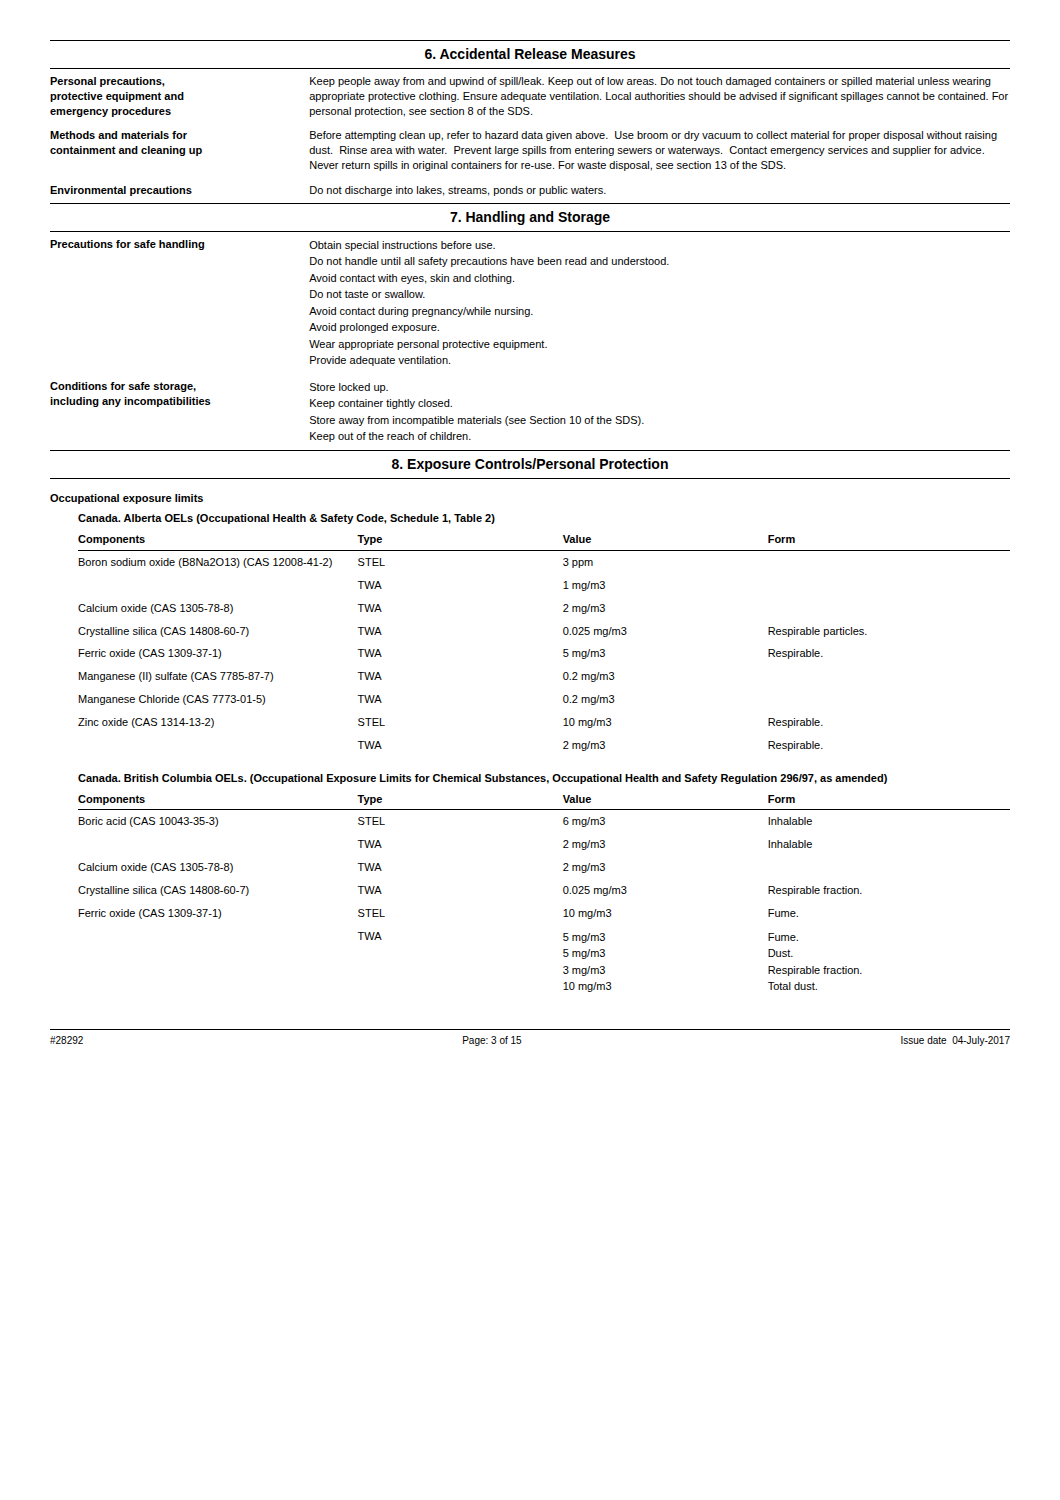6. Accidental Release Measures
| Personal precautions, protective equipment and emergency procedures | Keep people away from and upwind of spill/leak. Keep out of low areas. Do not touch damaged containers or spilled material unless wearing appropriate protective clothing. Ensure adequate ventilation. Local authorities should be advised if significant spillages cannot be contained. For personal protection, see section 8 of the SDS. |
| Methods and materials for containment and cleaning up | Before attempting clean up, refer to hazard data given above. Use broom or dry vacuum to collect material for proper disposal without raising dust. Rinse area with water. Prevent large spills from entering sewers or waterways. Contact emergency services and supplier for advice. Never return spills in original containers for re-use. For waste disposal, see section 13 of the SDS. |
| Environmental precautions | Do not discharge into lakes, streams, ponds or public waters. |
7. Handling and Storage
| Precautions for safe handling | Obtain special instructions before use. Do not handle until all safety precautions have been read and understood. Avoid contact with eyes, skin and clothing. Do not taste or swallow. Avoid contact during pregnancy/while nursing. Avoid prolonged exposure. Wear appropriate personal protective equipment. Provide adequate ventilation. |
| Conditions for safe storage, including any incompatibilities | Store locked up. Keep container tightly closed. Store away from incompatible materials (see Section 10 of the SDS). Keep out of the reach of children. |
8. Exposure Controls/Personal Protection
Occupational exposure limits
Canada. Alberta OELs (Occupational Health & Safety Code, Schedule 1, Table 2)
| Components | Type | Value | Form |
| --- | --- | --- | --- |
| Boron sodium oxide (B8Na2O13) (CAS 12008-41-2) | STEL | 3 ppm | |
| | TWA | 1 mg/m3 | |
| Calcium oxide (CAS 1305-78-8) | TWA | 2 mg/m3 | |
| Crystalline silica (CAS 14808-60-7) | TWA | 0.025 mg/m3 | Respirable particles. |
| Ferric oxide (CAS 1309-37-1) | TWA | 5 mg/m3 | Respirable. |
| Manganese (II) sulfate (CAS 7785-87-7) | TWA | 0.2 mg/m3 | |
| Manganese Chloride (CAS 7773-01-5) | TWA | 0.2 mg/m3 | |
| Zinc oxide (CAS 1314-13-2) | STEL | 10 mg/m3 | Respirable. |
| | TWA | 2 mg/m3 | Respirable. |
Canada. British Columbia OELs. (Occupational Exposure Limits for Chemical Substances, Occupational Health and Safety Regulation 296/97, as amended)
| Components | Type | Value | Form |
| --- | --- | --- | --- |
| Boric acid (CAS 10043-35-3) | STEL | 6 mg/m3 | Inhalable |
| | TWA | 2 mg/m3 | Inhalable |
| Calcium oxide (CAS 1305-78-8) | TWA | 2 mg/m3 | |
| Crystalline silica (CAS 14808-60-7) | TWA | 0.025 mg/m3 | Respirable fraction. |
| Ferric oxide (CAS 1309-37-1) | STEL | 10 mg/m3 | Fume. |
| | TWA | 5 mg/m3 5 mg/m3 3 mg/m3 10 mg/m3 | Fume. Dust. Respirable fraction. Total dust. |
#28292 Page: 3 of 15 Issue date 04-July-2017